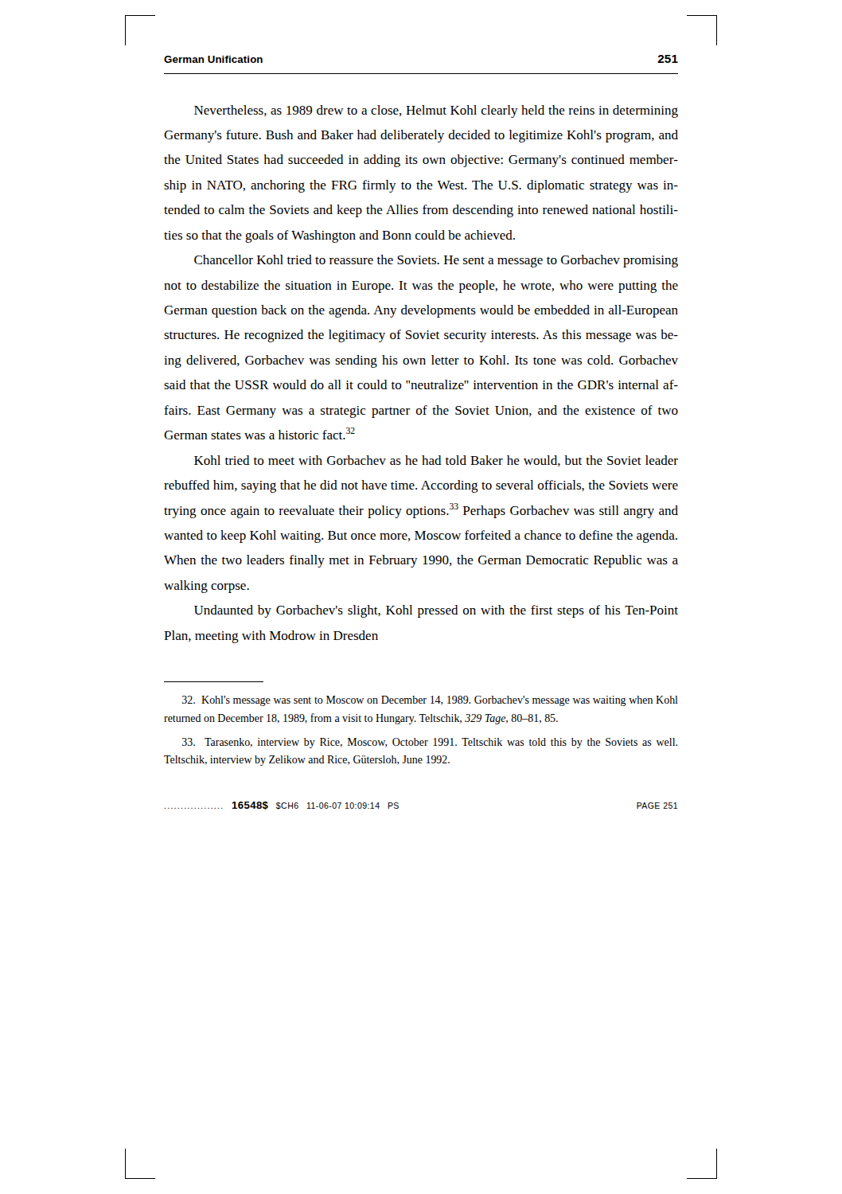German Unification 251
Nevertheless, as 1989 drew to a close, Helmut Kohl clearly held the reins in determining Germany's future. Bush and Baker had deliberately decided to legitimize Kohl's program, and the United States had succeeded in adding its own objective: Germany's continued membership in NATO, anchoring the FRG firmly to the West. The U.S. diplomatic strategy was intended to calm the Soviets and keep the Allies from descending into renewed national hostilities so that the goals of Washington and Bonn could be achieved.
Chancellor Kohl tried to reassure the Soviets. He sent a message to Gorbachev promising not to destabilize the situation in Europe. It was the people, he wrote, who were putting the German question back on the agenda. Any developments would be embedded in all-European structures. He recognized the legitimacy of Soviet security interests. As this message was being delivered, Gorbachev was sending his own letter to Kohl. Its tone was cold. Gorbachev said that the USSR would do all it could to ''neutralize'' intervention in the GDR's internal affairs. East Germany was a strategic partner of the Soviet Union, and the existence of two German states was a historic fact.32
Kohl tried to meet with Gorbachev as he had told Baker he would, but the Soviet leader rebuffed him, saying that he did not have time. According to several officials, the Soviets were trying once again to reevaluate their policy options.33 Perhaps Gorbachev was still angry and wanted to keep Kohl waiting. But once more, Moscow forfeited a chance to define the agenda. When the two leaders finally met in February 1990, the German Democratic Republic was a walking corpse.
Undaunted by Gorbachev's slight, Kohl pressed on with the first steps of his Ten-Point Plan, meeting with Modrow in Dresden
32. Kohl's message was sent to Moscow on December 14, 1989. Gorbachev's message was waiting when Kohl returned on December 18, 1989, from a visit to Hungary. Teltschik, 329 Tage, 80–81, 85.
33. Tarasenko, interview by Rice, Moscow, October 1991. Teltschik was told this by the Soviets as well. Teltschik, interview by Zelikow and Rice, Gütersloh, June 1992.
.................. 16548$ $CH6 11-06-07 10:09:14 PS PAGE 251